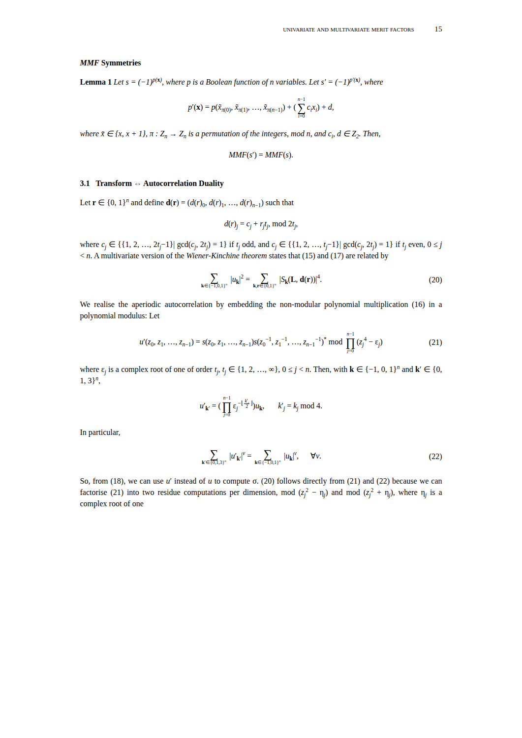univariate and multivariate merit factors 15
MMF Symmetries
Lemma 1 Let s = (−1)p(x), where p is a Boolean function of n variables. Let s′ = (−1)p′(x), where
p′(x) = p(x̃π(0), x̃π(1), …, x̃π(n−1)) + (n−1∑i=0 cixi) + d,
where x̃ ∈ {x, x + 1}, π : Zn → Zn is a permutation of the integers, mod n, and ci, d ∈ Z2. Then,
MMF(s′) = MMF(s).
3.1 Transform ⇔ Autocorrelation Duality
Let r ∈ {0, 1}n and define d(r) = (d(r)0, d(r)1, …, d(r)n−1) such that
d(r)j = cj + rjtj, mod 2tj,
where cj ∈ {{1, 2, …, 2tj−1}| gcd(cj, 2tj) = 1} if tj odd, and cj ∈ {{1, 2, …, tj−1}| gcd(cj, 2tj) = 1} if tj even, 0 ≤ j < n. A multivariate version of the Wiener-Kinchine theorem states that (15) and (17) are related by
∑k∈{−1,0,1}n |uk|2 = ∑k,r∈{0,1}n |Sk(L, d(r))|4. (20)
We realise the aperiodic autocorrelation by embedding the non-modular polynomial multiplication (16) in a polynomial modulus: Let
u′(z0, z1, …, zn−1) = s(z0, z1, …, zn−1)s(z0−1, z1−1, …, zn−1−1)* mod n−1∏j=0(zj4 − εj) (21)
where εj is a complex root of one of order tj, tj ∈ {1, 2, …, ∞}, 0 ≤ j < n. Then, with k ∈ {−1, 0, 1}n and k′ ∈ {0, 1, 3}n,
u′k′ = (n−1∏j=0εj−⌊k′j 2⌋)uk, k′j = kj mod 4.
In particular,
∑k′∈{0,1,3}n |u′k′|v = ∑k∈{−1,0,1}n |uk|v, ∀v. (22)
So, from (18), we can use u′ instead of u to compute σ. (20) follows directly from (21) and (22) because we can factorise (21) into two residue computations per dimension, mod (zj2 − ηj) and mod (zj2 + ηj), where ηj is a complex root of one